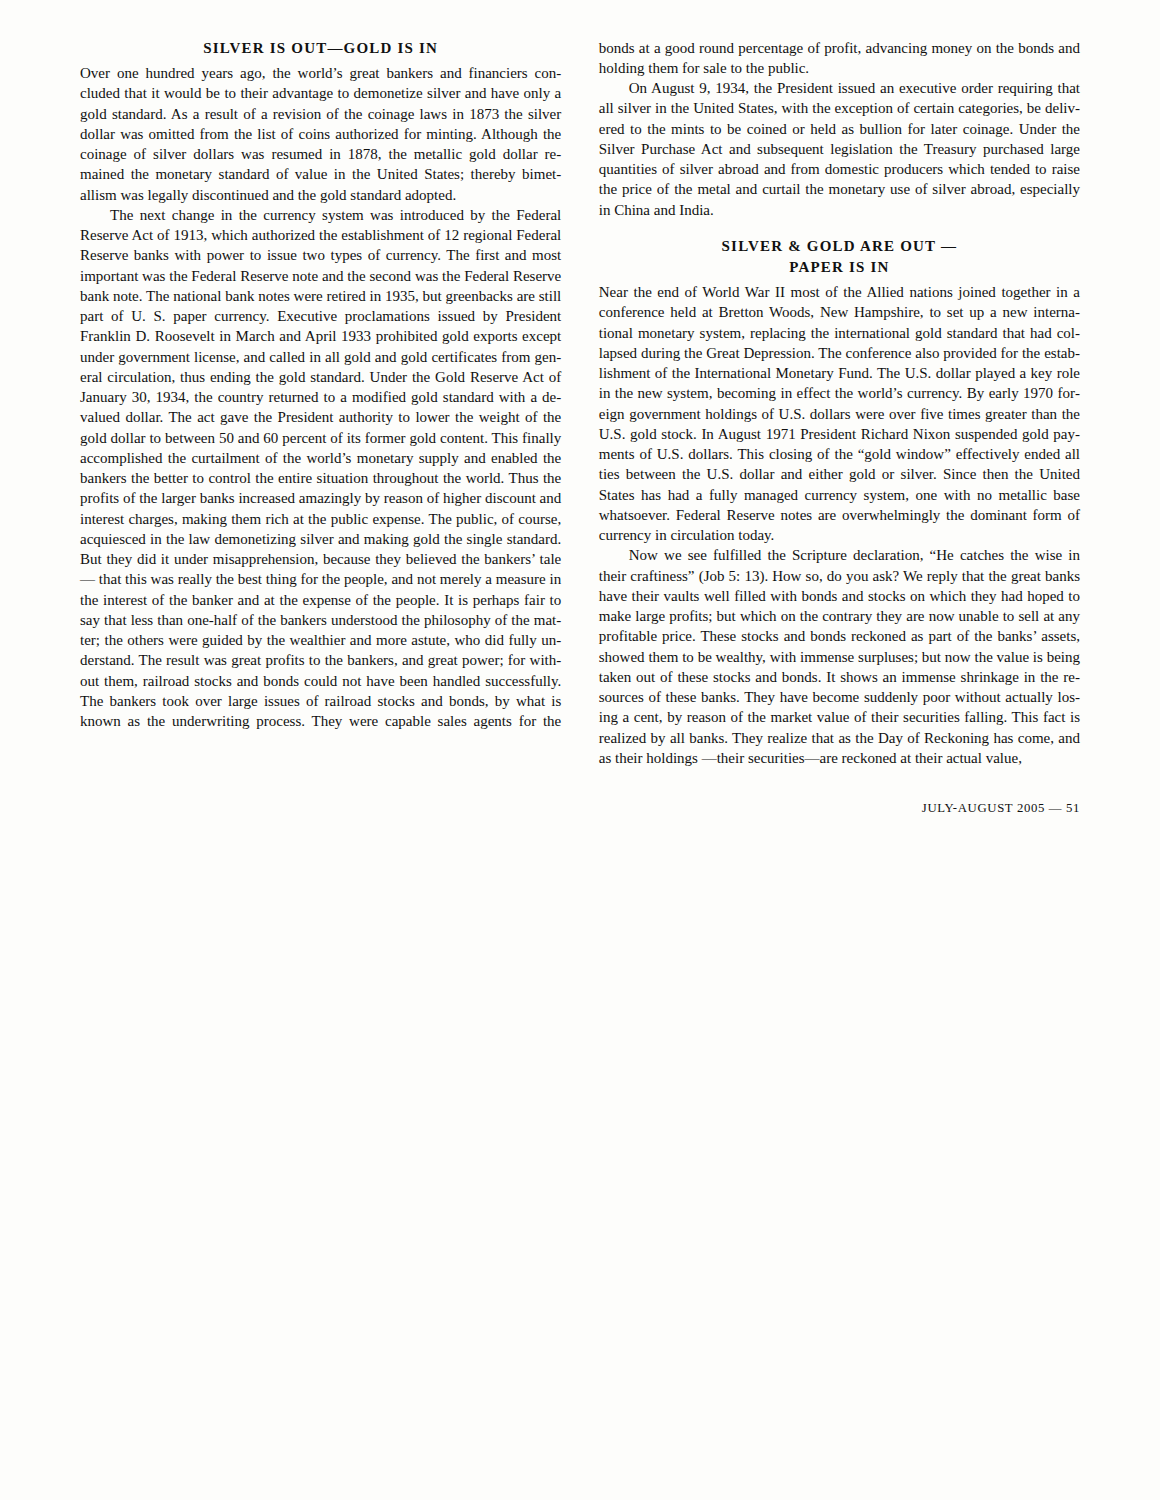SILVER IS OUT—GOLD IS IN
Over one hundred years ago, the world’s great bankers and financiers concluded that it would be to their advantage to demonetize silver and have only a gold standard. As a result of a revision of the coinage laws in 1873 the silver dollar was omitted from the list of coins authorized for minting. Although the coinage of silver dollars was resumed in 1878, the metallic gold dollar remained the monetary standard of value in the United States; thereby bimetallism was legally discontinued and the gold standard adopted.
The next change in the currency system was introduced by the Federal Reserve Act of 1913, which authorized the establishment of 12 regional Federal Reserve banks with power to issue two types of currency. The first and most important was the Federal Reserve note and the second was the Federal Reserve bank note. The national bank notes were retired in 1935, but greenbacks are still part of U. S. paper currency. Executive proclamations issued by President Franklin D. Roosevelt in March and April 1933 prohibited gold exports except under government license, and called in all gold and gold certificates from general circulation, thus ending the gold standard. Under the Gold Reserve Act of January 30, 1934, the country returned to a modified gold standard with a devalued dollar. The act gave the President authority to lower the weight of the gold dollar to between 50 and 60 percent of its former gold content. This finally accomplished the curtailment of the world’s monetary supply and enabled the bankers the better to control the entire situation throughout the world. Thus the profits of the larger banks increased amazingly by reason of higher discount and interest charges, making them rich at the public expense. The public, of course, acquiesced in the law demonetizing silver and making gold the single standard. But they did it under misapprehension, because they believed the bankers’ tale — that this was really the best thing for the people, and not merely a measure in the interest of the banker and at the expense of the people. It is perhaps fair to say that less than one-half of the bankers understood the philosophy of the matter; the others were guided by the wealthier and more astute, who did fully understand. The result was great profits to the bankers, and great power; for without them, railroad stocks and bonds could not have been handled successfully. The bankers took over large issues of railroad stocks and bonds, by what is known as the underwriting process. They were capable sales agents for the bonds at a good round percentage of profit, advancing money on the bonds and holding them for sale to the public.
On August 9, 1934, the President issued an executive order requiring that all silver in the United States, with the exception of certain categories, be delivered to the mints to be coined or held as bullion for later coinage. Under the Silver Purchase Act and subsequent legislation the Treasury purchased large quantities of silver abroad and from domestic producers which tended to raise the price of the metal and curtail the monetary use of silver abroad, especially in China and India.
SILVER & GOLD ARE OUT —
PAPER IS IN
Near the end of World War II most of the Allied nations joined together in a conference held at Bretton Woods, New Hampshire, to set up a new international monetary system, replacing the international gold standard that had collapsed during the Great Depression. The conference also provided for the establishment of the International Monetary Fund. The U.S. dollar played a key role in the new system, becoming in effect the world’s currency. By early 1970 foreign government holdings of U.S. dollars were over five times greater than the U.S. gold stock. In August 1971 President Richard Nixon suspended gold payments of U.S. dollars. This closing of the “gold window” effectively ended all ties between the U.S. dollar and either gold or silver. Since then the United States has had a fully managed currency system, one with no metallic base whatsoever. Federal Reserve notes are overwhelmingly the dominant form of currency in circulation today.
Now we see fulfilled the Scripture declaration, “He catches the wise in their craftiness” (Job 5: 13). How so, do you ask? We reply that the great banks have their vaults well filled with bonds and stocks on which they had hoped to make large profits; but which on the contrary they are now unable to sell at any profitable price. These stocks and bonds reckoned as part of the banks’ assets, showed them to be wealthy, with immense surpluses; but now the value is being taken out of these stocks and bonds. It shows an immense shrinkage in the resources of these banks. They have become suddenly poor without actually losing a cent, by reason of the market value of their securities falling. This fact is realized by all banks. They realize that as the Day of Reckoning has come, and as their holdings —their securities—are reckoned at their actual value,
JULY-AUGUST 2005 — 51